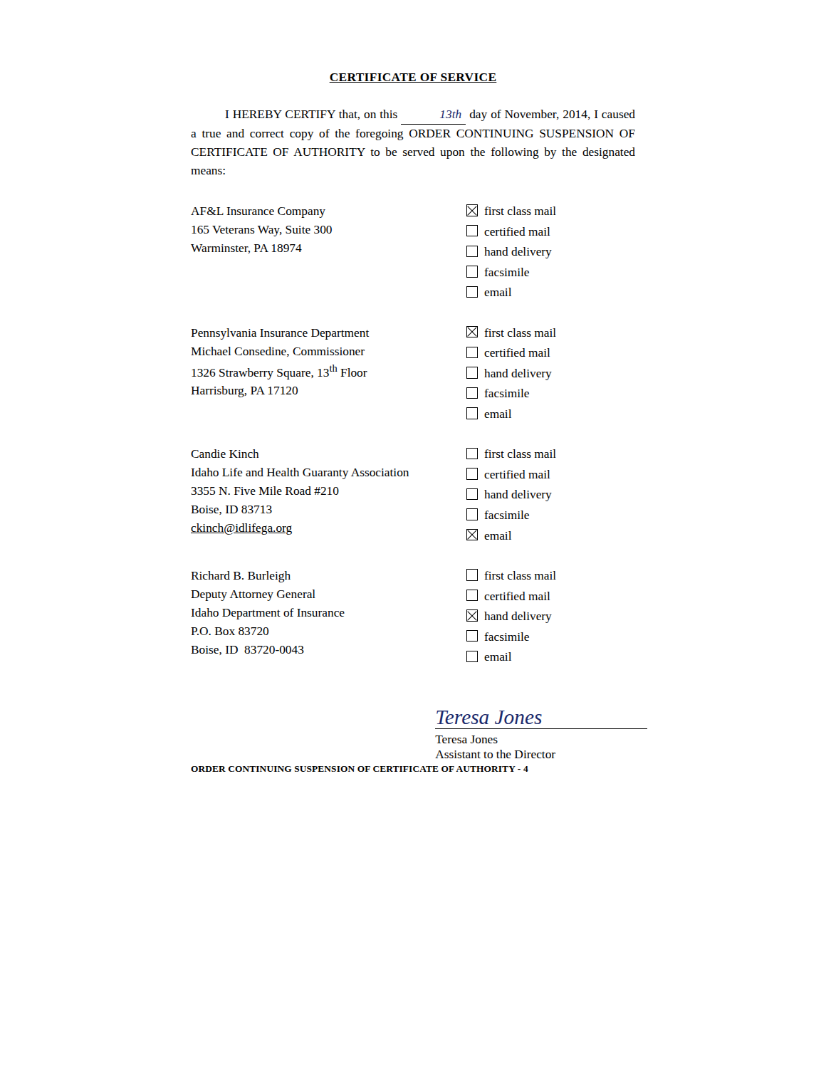CERTIFICATE OF SERVICE
I HEREBY CERTIFY that, on this 13th day of November, 2014, I caused a true and correct copy of the foregoing ORDER CONTINUING SUSPENSION OF CERTIFICATE OF AUTHORITY to be served upon the following by the designated means:
| AF&L Insurance Company 165 Veterans Way, Suite 300 Warminster, PA 18974 | first class mail certified mail hand delivery facsimile email |
| Pennsylvania Insurance Department Michael Consedine, Commissioner 1326 Strawberry Square, 13 th Floor Harrisburg, PA 17120 | first class mail certified mail hand delivery facsimile email |
| Candie Kinch Idaho Life and Health Guaranty Association 3355 N. Five Mile Road #210 Boise, ID 83713 ckinch@idlifega.org | first class mail certified mail hand delivery facsimile email |
| Richard B. Burleigh Deputy Attorney General Idaho Department of Insurance P.O. Box 83720 Boise, ID 83720-0043 | first class mail certified mail hand delivery facsimile email |
Teresa Jones
Teresa Jones
Assistant to the Director
ORDER CONTINUING SUSPENSION OF CERTIFICATE OF AUTHORITY - 4